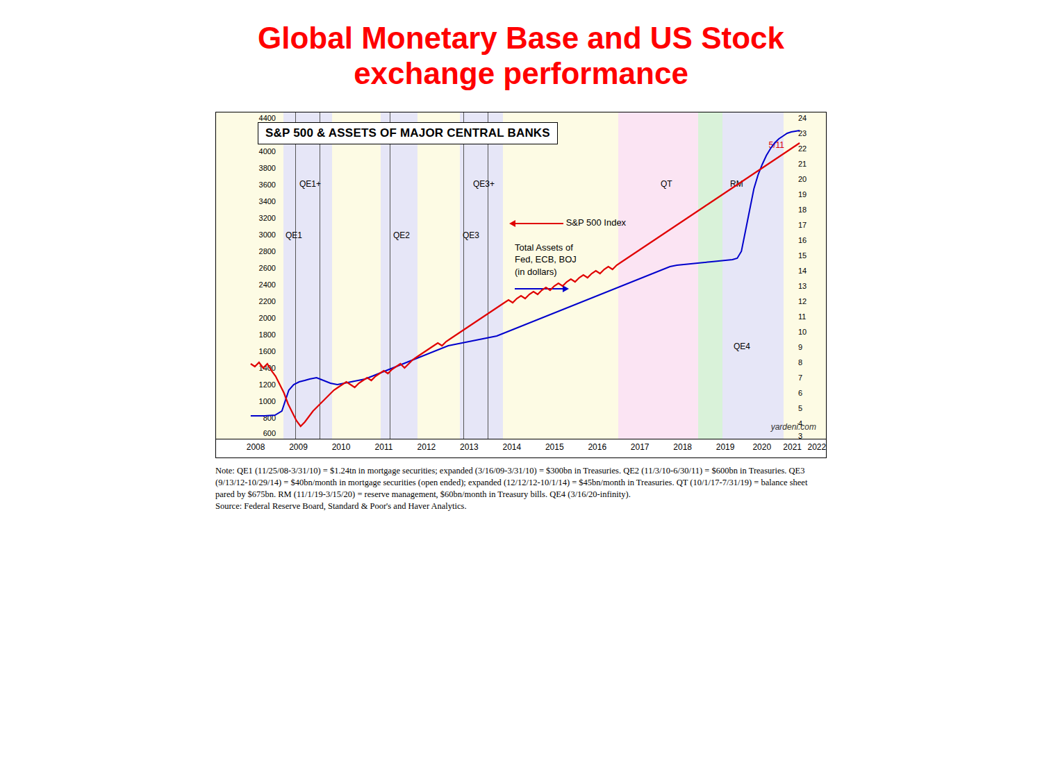Global Monetary Base and US Stock
exchange performance
4400 4200 4000 3800 3600 3400 3200 3000 2800 2600 2400 2200 2000 1800 1600 1400 1200 1000 800 600
24 23 22 21 20 19 18 17 16 15 14 13 12 11 10 9 8 7 6 5 4 3
S&P 500 & ASSETS OF MAJOR CENTRAL BANKS
QE1+
QE3+
QT
RM
QE1
QE2
QE3
QE4
S&P 500 Index
Total Assets of
Fed, ECB, BOJ
(in dollars)
5/11
yardeni.com
2008 2009 2010 2011 2012 2013 2014 2015 2016 2017 2018 2019 2020 2021 2022
Note: QE1 (11/25/08-3/31/10) = $1.24tn in mortgage securities; expanded (3/16/09-3/31/10) = $300bn in Treasuries. QE2 (11/3/10-6/30/11) = $600bn in Treasuries. QE3 (9/13/12-10/29/14) = $40bn/month in mortgage securities (open ended); expanded (12/12/12-10/1/14) = $45bn/month in Treasuries. QT (10/1/17-7/31/19) = balance sheet pared by $675bn. RM (11/1/19-3/15/20) = reserve management, $60bn/month in Treasury bills. QE4 (3/16/20-infinity).
Source: Federal Reserve Board, Standard & Poor's and Haver Analytics.